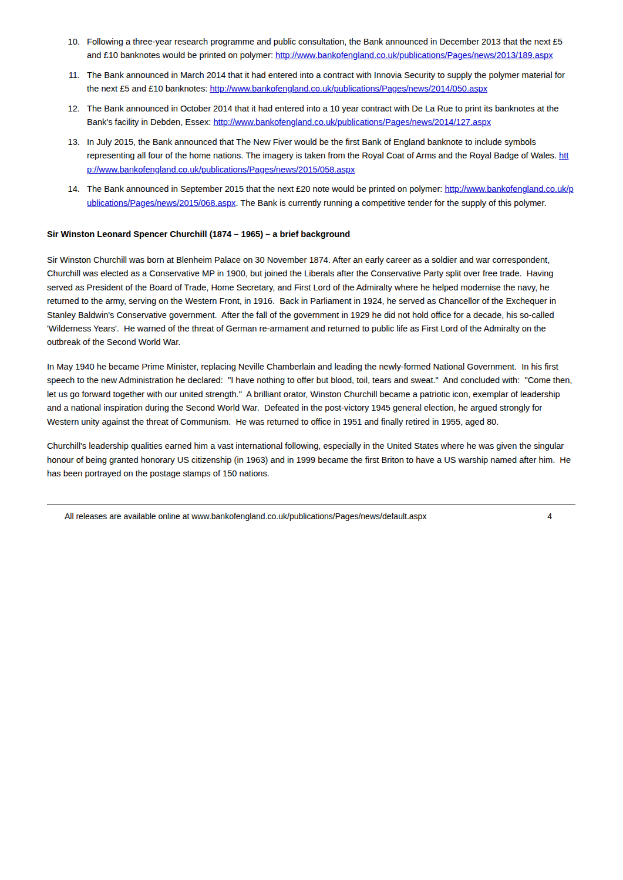Following a three-year research programme and public consultation, the Bank announced in December 2013 that the next £5 and £10 banknotes would be printed on polymer: http://www.bankofengland.co.uk/publications/Pages/news/2013/189.aspx
The Bank announced in March 2014 that it had entered into a contract with Innovia Security to supply the polymer material for the next £5 and £10 banknotes: http://www.bankofengland.co.uk/publications/Pages/news/2014/050.aspx
The Bank announced in October 2014 that it had entered into a 10 year contract with De La Rue to print its banknotes at the Bank's facility in Debden, Essex: http://www.bankofengland.co.uk/publications/Pages/news/2014/127.aspx
In July 2015, the Bank announced that The New Fiver would be the first Bank of England banknote to include symbols representing all four of the home nations. The imagery is taken from the Royal Coat of Arms and the Royal Badge of Wales. http://www.bankofengland.co.uk/publications/Pages/news/2015/058.aspx
The Bank announced in September 2015 that the next £20 note would be printed on polymer: http://www.bankofengland.co.uk/publications/Pages/news/2015/068.aspx. The Bank is currently running a competitive tender for the supply of this polymer.
Sir Winston Leonard Spencer Churchill (1874 – 1965) – a brief background
Sir Winston Churchill was born at Blenheim Palace on 30 November 1874. After an early career as a soldier and war correspondent, Churchill was elected as a Conservative MP in 1900, but joined the Liberals after the Conservative Party split over free trade. Having served as President of the Board of Trade, Home Secretary, and First Lord of the Admiralty where he helped modernise the navy, he returned to the army, serving on the Western Front, in 1916. Back in Parliament in 1924, he served as Chancellor of the Exchequer in Stanley Baldwin's Conservative government. After the fall of the government in 1929 he did not hold office for a decade, his so-called 'Wilderness Years'. He warned of the threat of German re-armament and returned to public life as First Lord of the Admiralty on the outbreak of the Second World War.
In May 1940 he became Prime Minister, replacing Neville Chamberlain and leading the newly-formed National Government. In his first speech to the new Administration he declared: "I have nothing to offer but blood, toil, tears and sweat." And concluded with: "Come then, let us go forward together with our united strength." A brilliant orator, Winston Churchill became a patriotic icon, exemplar of leadership and a national inspiration during the Second World War. Defeated in the post-victory 1945 general election, he argued strongly for Western unity against the threat of Communism. He was returned to office in 1951 and finally retired in 1955, aged 80.
Churchill's leadership qualities earned him a vast international following, especially in the United States where he was given the singular honour of being granted honorary US citizenship (in 1963) and in 1999 became the first Briton to have a US warship named after him. He has been portrayed on the postage stamps of 150 nations.
All releases are available online at www.bankofengland.co.uk/publications/Pages/news/default.aspx 4